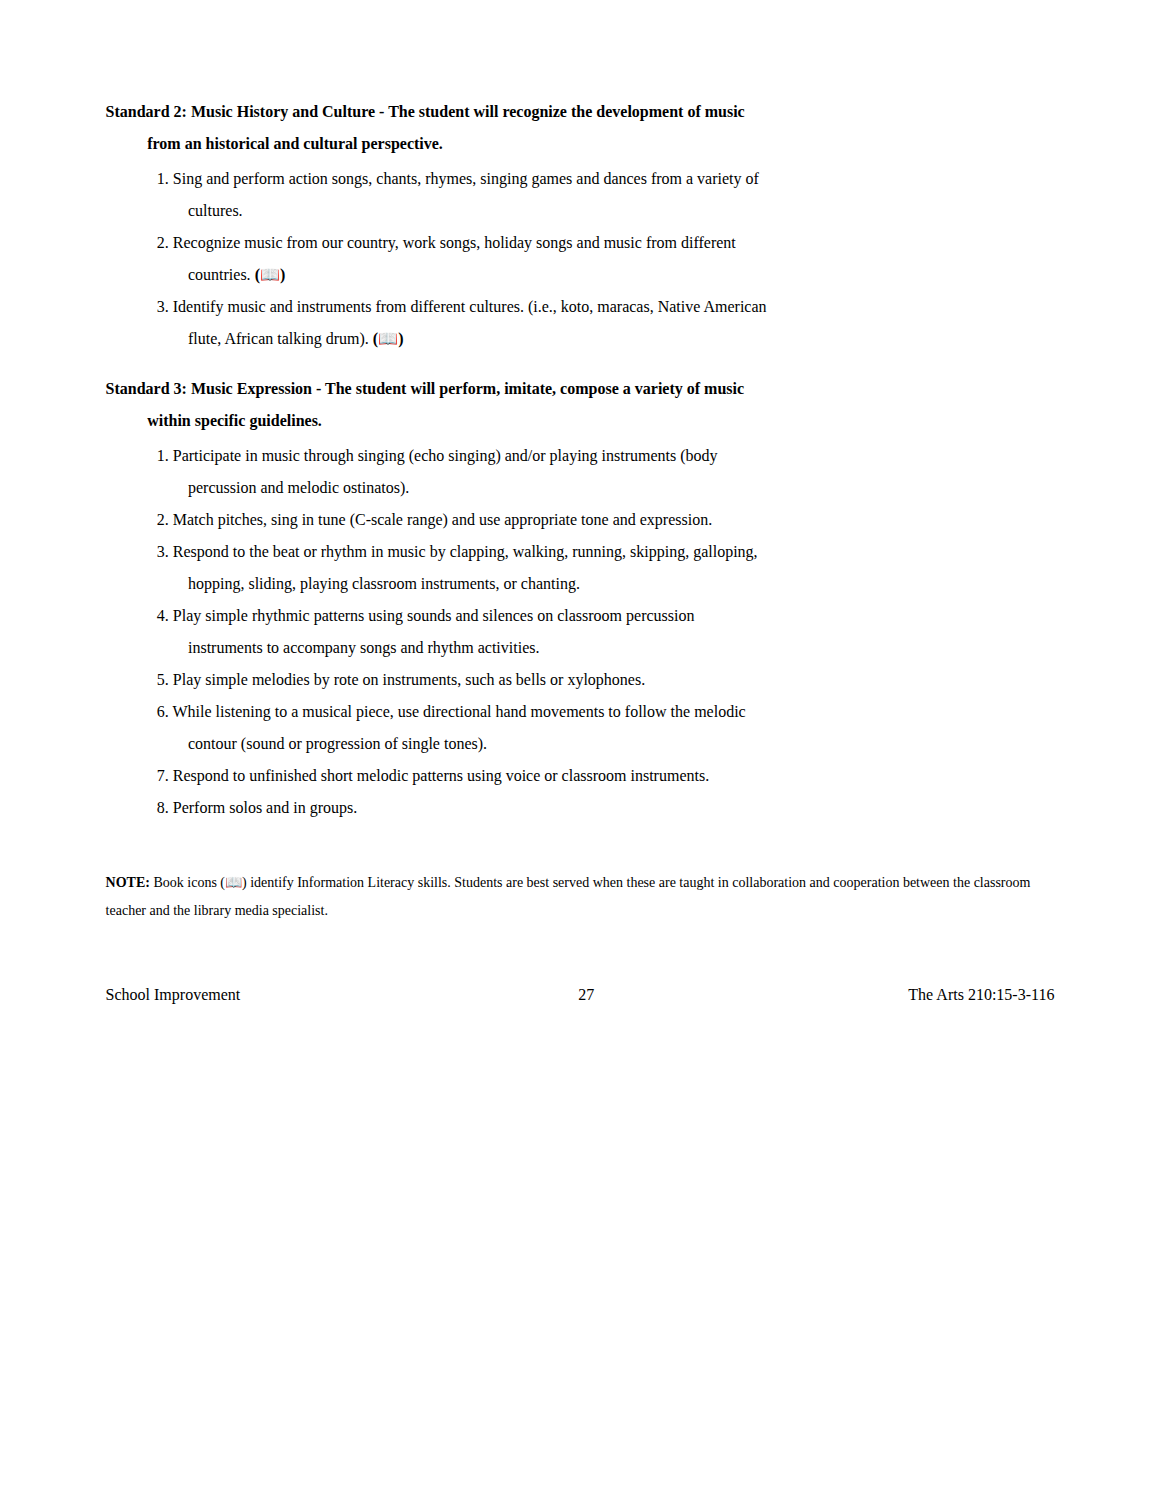Standard 2: Music History and Culture - The student will recognize the development of music from an historical and cultural perspective.
1. Sing and perform action songs, chants, rhymes, singing games and dances from a variety of cultures.
2. Recognize music from our country, work songs, holiday songs and music from different countries. (📖)
3. Identify music and instruments from different cultures. (i.e., koto, maracas, Native American flute, African talking drum). (📖)
Standard 3: Music Expression - The student will perform, imitate, compose a variety of music within specific guidelines.
1. Participate in music through singing (echo singing) and/or playing instruments (body percussion and melodic ostinatos).
2. Match pitches, sing in tune (C-scale range) and use appropriate tone and expression.
3. Respond to the beat or rhythm in music by clapping, walking, running, skipping, galloping, hopping, sliding, playing classroom instruments, or chanting.
4. Play simple rhythmic patterns using sounds and silences on classroom percussion instruments to accompany songs and rhythm activities.
5. Play simple melodies by rote on instruments, such as bells or xylophones.
6. While listening to a musical piece, use directional hand movements to follow the melodic contour (sound or progression of single tones).
7. Respond to unfinished short melodic patterns using voice or classroom instruments.
8. Perform solos and in groups.
NOTE: Book icons (📖) identify Information Literacy skills. Students are best served when these are taught in collaboration and cooperation between the classroom teacher and the library media specialist.
School Improvement
27
The Arts 210:15-3-116